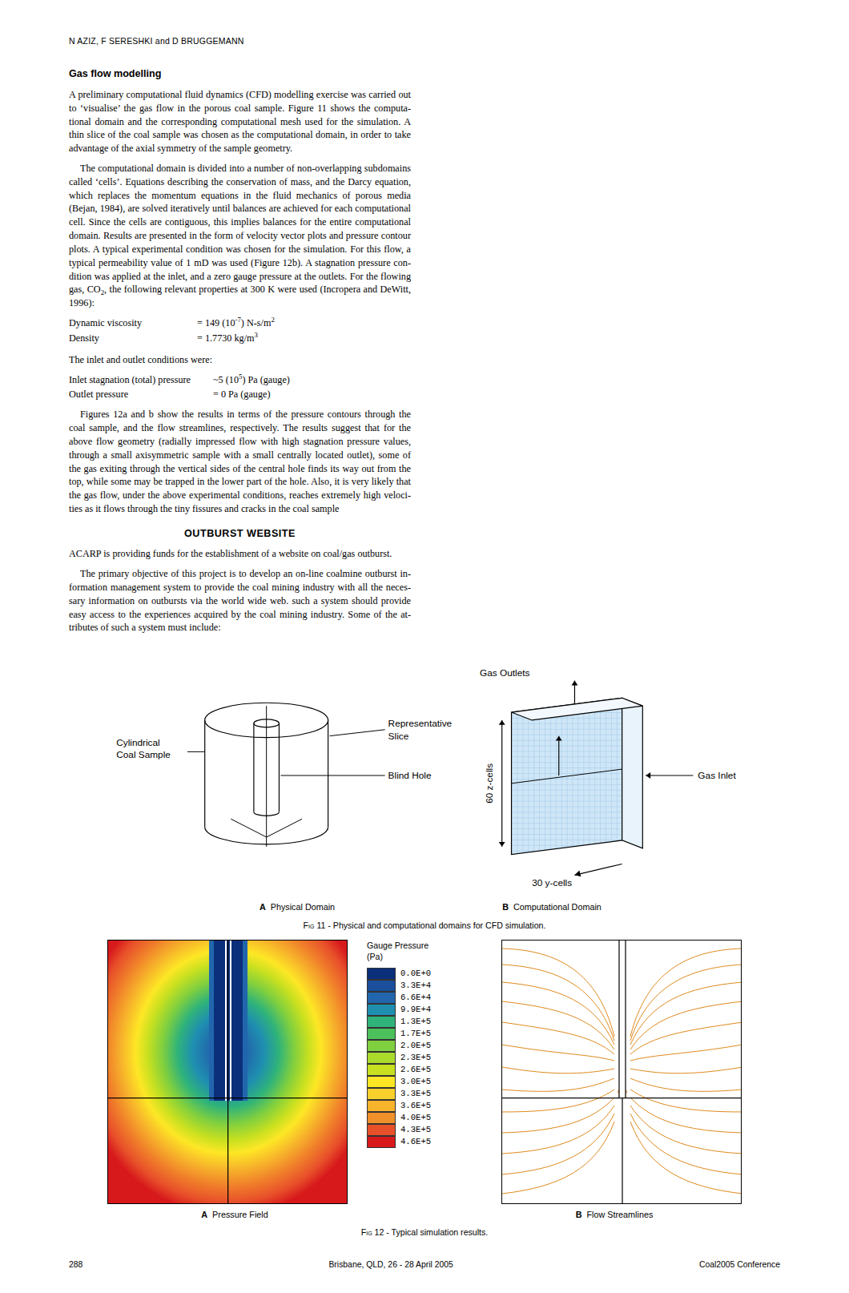N AZIZ, F SERESHKI and D BRUGGEMANN
Gas flow modelling
A preliminary computational fluid dynamics (CFD) modelling exercise was carried out to ‘visualise’ the gas flow in the porous coal sample. Figure 11 shows the computational domain and the corresponding computational mesh used for the simulation. A thin slice of the coal sample was chosen as the computational domain, in order to take advantage of the axial symmetry of the sample geometry.
The computational domain is divided into a number of non-overlapping subdomains called ‘cells’. Equations describing the conservation of mass, and the Darcy equation, which replaces the momentum equations in the fluid mechanics of porous media (Bejan, 1984), are solved iteratively until balances are achieved for each computational cell. Since the cells are contiguous, this implies balances for the entire computational domain. Results are presented in the form of velocity vector plots and pressure contour plots. A typical experimental condition was chosen for the simulation. For this flow, a typical permeability value of 1 mD was used (Figure 12b). A stagnation pressure condition was applied at the inlet, and a zero gauge pressure at the outlets. For the flowing gas, CO2, the following relevant properties at 300 K were used (Incropera and DeWitt, 1996):
Dynamic viscosity
= 149 (10-7) N-s/m2
Density
= 1.7730 kg/m3
The inlet and outlet conditions were:
Inlet stagnation (total) pressure
~5 (105) Pa (gauge)
Outlet pressure
= 0 Pa (gauge)
Figures 12a and b show the results in terms of the pressure contours through the coal sample, and the flow streamlines, respectively. The results suggest that for the above flow geometry (radially impressed flow with high stagnation pressure values, through a small axisymmetric sample with a small centrally located outlet), some of the gas exiting through the vertical sides of the central hole finds its way out from the top, while some may be trapped in the lower part of the hole. Also, it is very likely that the gas flow, under the above experimental conditions, reaches extremely high velocities as it flows through the tiny fissures and cracks in the coal sample
OUTBURST WEBSITE
ACARP is providing funds for the establishment of a website on coal/gas outburst.
The primary objective of this project is to develop an on-line coalmine outburst information management system to provide the coal mining industry with all the necessary information on outbursts via the world wide web. such a system should provide easy access to the experiences acquired by the coal mining industry. Some of the attributes of such a system must include:
Cylindrical Coal Sample Representative Slice Blind Hole Gas Outlets Gas Inlet 60 z-cells 30 y-cells
A Physical Domain
B Computational Domain
Fig 11 - Physical and computational domains for CFD simulation.
Gauge Pressure
(Pa)
0.0E+0
3.3E+4
6.6E+4
9.9E+4
1.3E+5
1.7E+5
2.0E+5
2.3E+5
2.6E+5
3.0E+5
3.3E+5
3.6E+5
4.0E+5
4.3E+5
4.6E+5
A Pressure Field
B Flow Streamlines
Fig 12 - Typical simulation results.
288
Brisbane, QLD, 26 - 28 April 2005
Coal2005 Conference